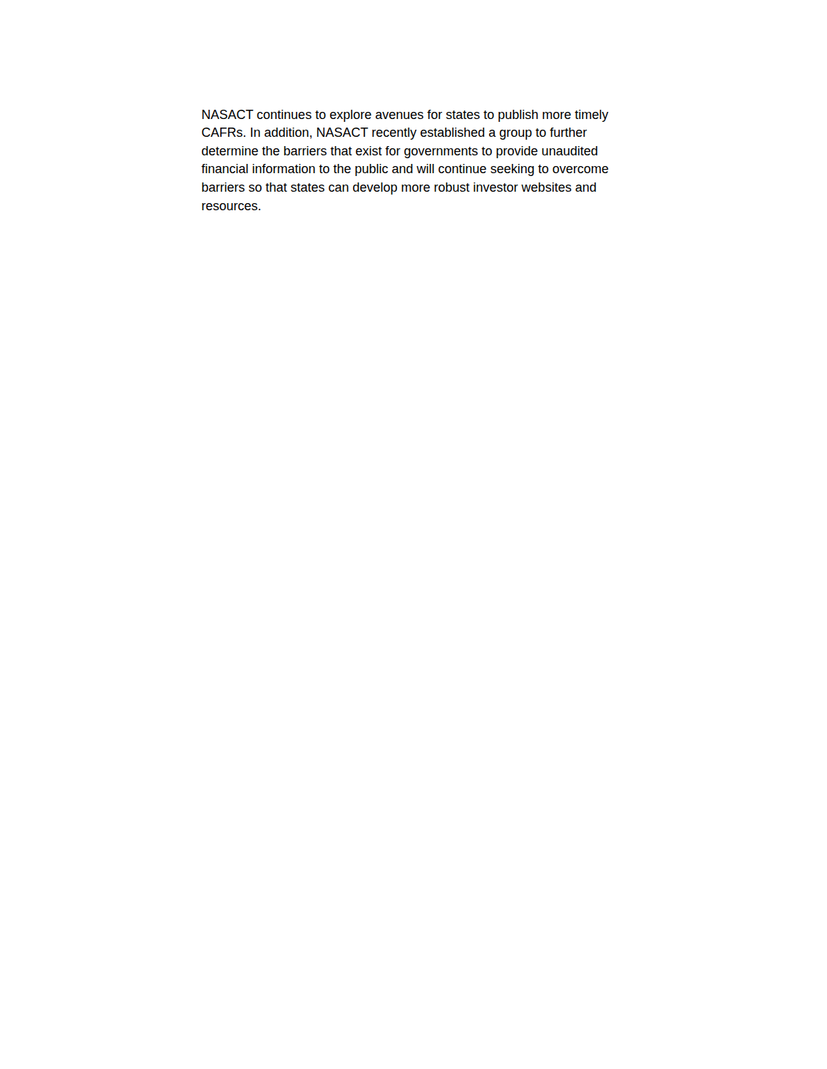NASACT continues to explore avenues for states to publish more timely CAFRs. In addition, NASACT recently established a group to further determine the barriers that exist for governments to provide unaudited financial information to the public and will continue seeking to overcome barriers so that states can develop more robust investor websites and resources.